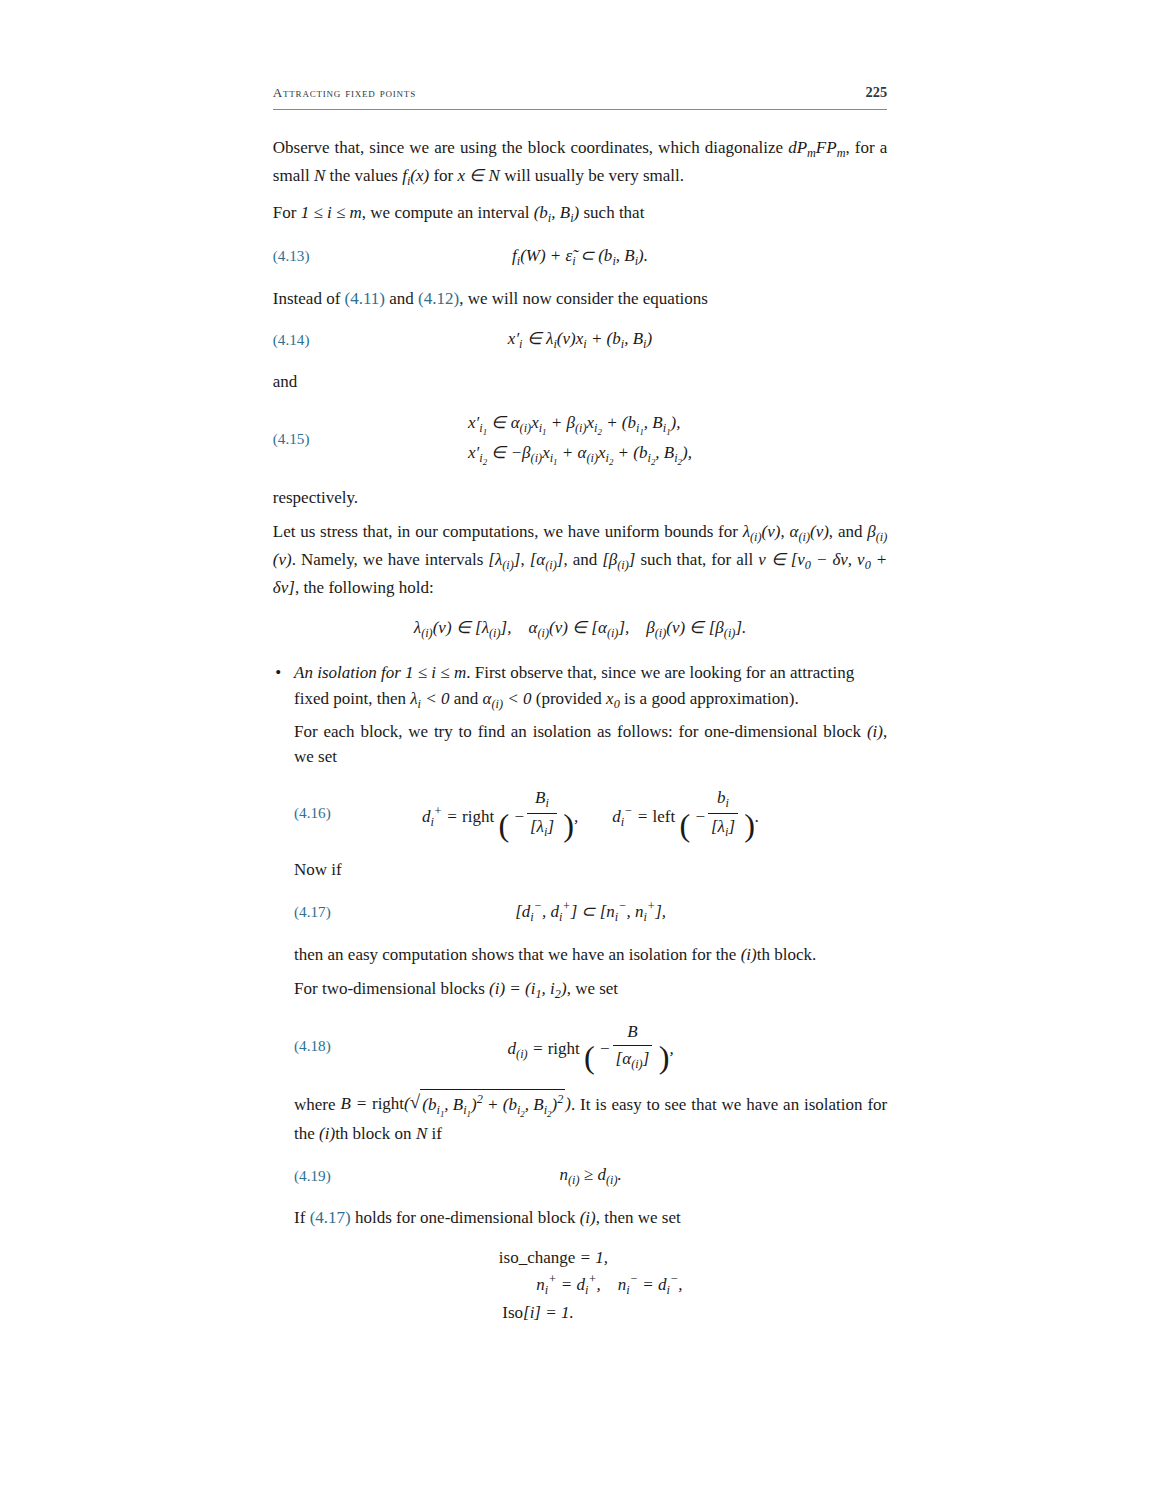Attracting fixed points 225
Observe that, since we are using the block coordinates, which diagonalize dPmFPm, for a small N the values fi(x) for x ∈ N will usually be very small.
For 1 ≤ i ≤ m, we compute an interval (bi, Bi) such that
(4.13) fi(W) + ε̃i ⊂ (bi, Bi).
Instead of (4.11) and (4.12), we will now consider the equations
(4.14) x′i ∈ λi(ν)xi + (bi, Bi)
and
(4.15) x′i1 ∈ α(i)xi1 + β(i)xi2 + (bi1, Bi1), x′i2 ∈ −β(i)xi1 + α(i)xi2 + (bi2, Bi2),
respectively.
Let us stress that, in our computations, we have uniform bounds for λ(i)(ν), α(i)(ν), and β(i)(ν). Namely, we have intervals [λ(i)], [α(i)], and [β(i)] such that, for all ν ∈ [ν0 − δν, ν0 + δν], the following hold:
λ(i)(ν) ∈ [λ(i)], α(i)(ν) ∈ [α(i)], β(i)(ν) ∈ [β(i)].
An isolation for 1 ≤ i ≤ m. First observe that, since we are looking for an attracting fixed point, then λi < 0 and α(i) < 0 (provided x0 is a good approximation).
For each block, we try to find an isolation as follows: for one-dimensional block (i), we set
(4.16) di+ = right ( −Bi[λi] ), di− = left ( −bi[λi] ).
Now if
(4.17) [di−, di+] ⊂ [ni−, ni+],
then an easy computation shows that we have an isolation for the (i) th block.
For two-dimensional blocks (i) = (i1, i2), we set
(4.18) d(i) = right ( −B[α(i)] ),
where B = right((bi1, Bi1)2 + (bi2, Bi2)2). It is easy to see that we have an isolation for the (i) th block on N if
(4.19) n(i) ≥ d(i).
If (4.17) holds for one-dimensional block (i), then we set
iso_change = 1, ni+ = di+, ni− = di−, Iso[i] = 1.